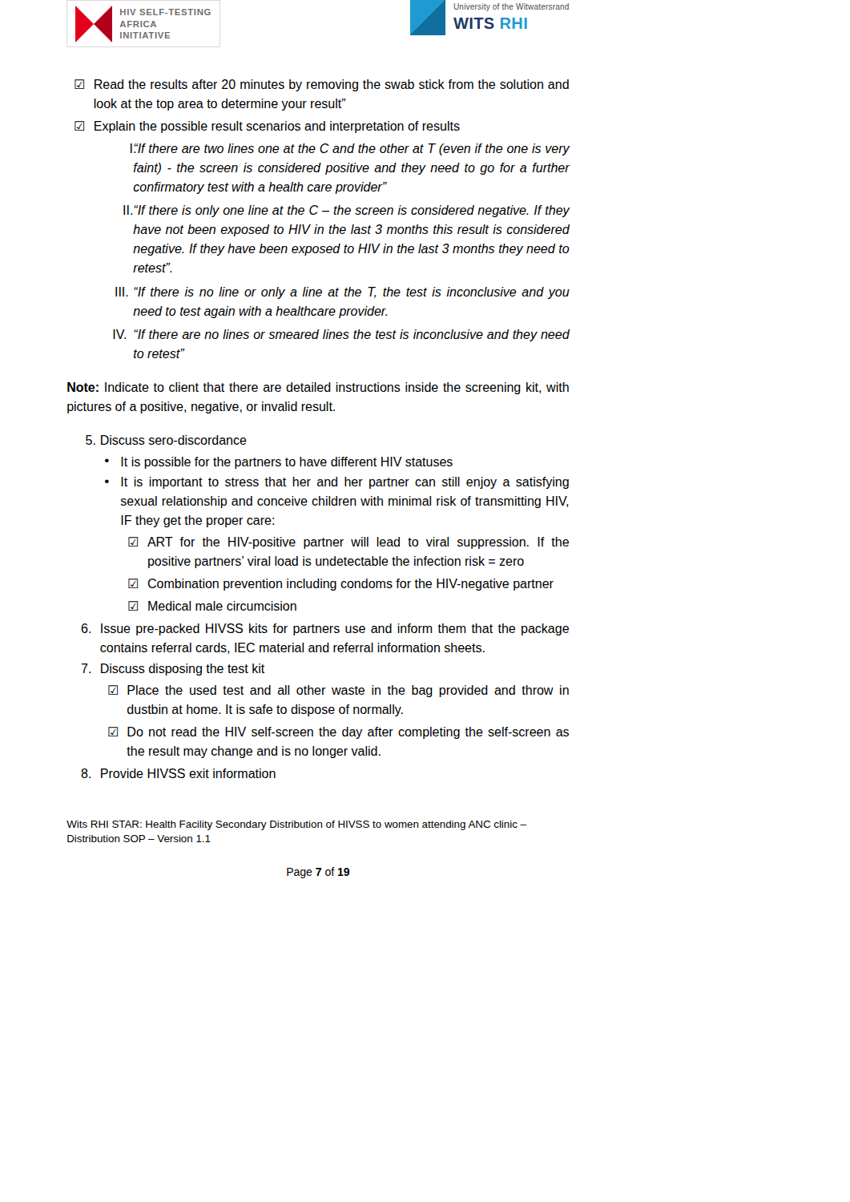HIV SELF-TESTING AFRICA INITIATIVE
University of the Witwatersrand WITS RHI
Read the results after 20 minutes by removing the swab stick from the solution and look at the top area to determine your result”
Explain the possible result scenarios and interpretation of results
“If there are two lines one at the C and the other at T (even if the one is very faint) - the screen is considered positive and they need to go for a further confirmatory test with a health care provider”
“If there is only one line at the C – the screen is considered negative. If they have not been exposed to HIV in the last 3 months this result is considered negative. If they have been exposed to HIV in the last 3 months they need to retest”.
“If there is no line or only a line at the T, the test is inconclusive and you need to test again with a healthcare provider.
“If there are no lines or smeared lines the test is inconclusive and they need to retest”
Note: Indicate to client that there are detailed instructions inside the screening kit, with pictures of a positive, negative, or invalid result.
Discuss sero-discordance
It is possible for the partners to have different HIV statuses
It is important to stress that her and her partner can still enjoy a satisfying sexual relationship and conceive children with minimal risk of transmitting HIV, IF they get the proper care:
ART for the HIV-positive partner will lead to viral suppression. If the positive partners’ viral load is undetectable the infection risk = zero
Combination prevention including condoms for the HIV-negative partner
Medical male circumcision
Issue pre-packed HIVSS kits for partners use and inform them that the package contains referral cards, IEC material and referral information sheets.
Discuss disposing the test kit
Place the used test and all other waste in the bag provided and throw in dustbin at home. It is safe to dispose of normally.
Do not read the HIV self-screen the day after completing the self-screen as the result may change and is no longer valid.
Provide HIVSS exit information
Wits RHI STAR: Health Facility Secondary Distribution of HIVSS to women attending ANC clinic – Distribution SOP – Version 1.1
Page 7 of 19